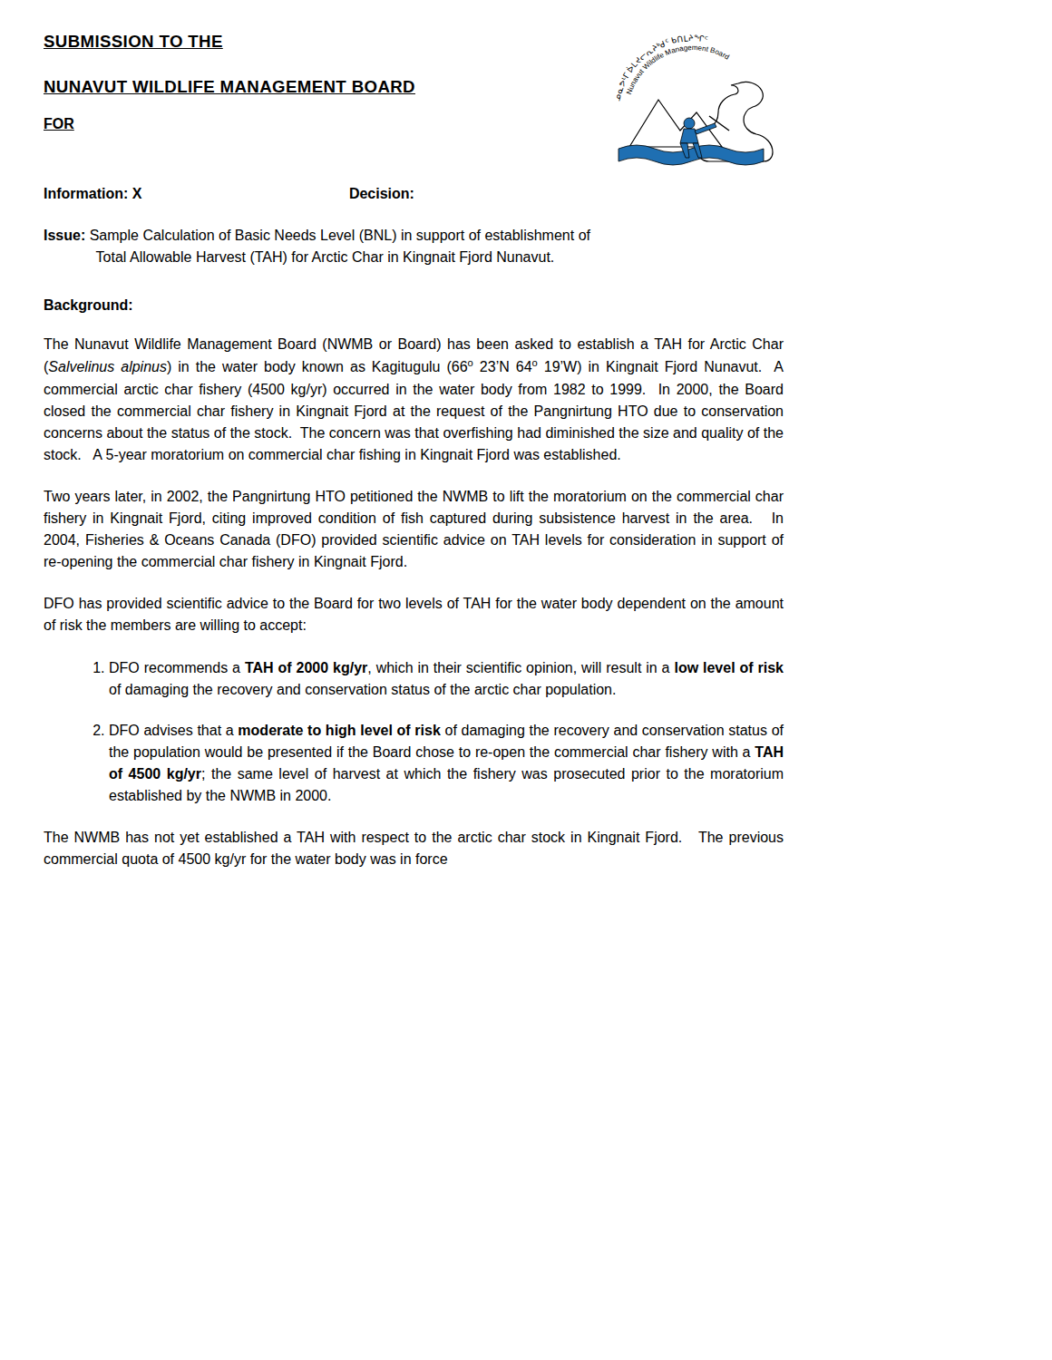ᓄᓇᕗᒻᒥ ᐆᒪᔪᓕᕆᔨᒃᑯᑦ ᑲᑎᒪᔨᖏᑦ Nunavut Wildlife Management Board
SUBMISSION TO THE
NUNAVUT WILDLIFE MANAGEMENT BOARD
FOR
Information: X Decision:
Issue: Sample Calculation of Basic Needs Level (BNL) in support of establishment of Total Allowable Harvest (TAH) for Arctic Char in Kingnait Fjord Nunavut.
Background:
The Nunavut Wildlife Management Board (NWMB or Board) has been asked to establish a TAH for Arctic Char (Salvelinus alpinus) in the water body known as Kagitugulu (66o 23’N 64o 19’W) in Kingnait Fjord Nunavut. A commercial arctic char fishery (4500 kg/yr) occurred in the water body from 1982 to 1999. In 2000, the Board closed the commercial char fishery in Kingnait Fjord at the request of the Pangnirtung HTO due to conservation concerns about the status of the stock. The concern was that overfishing had diminished the size and quality of the stock. A 5-year moratorium on commercial char fishing in Kingnait Fjord was established.
Two years later, in 2002, the Pangnirtung HTO petitioned the NWMB to lift the moratorium on the commercial char fishery in Kingnait Fjord, citing improved condition of fish captured during subsistence harvest in the area. In 2004, Fisheries & Oceans Canada (DFO) provided scientific advice on TAH levels for consideration in support of re-opening the commercial char fishery in Kingnait Fjord.
DFO has provided scientific advice to the Board for two levels of TAH for the water body dependent on the amount of risk the members are willing to accept:
DFO recommends a TAH of 2000 kg/yr, which in their scientific opinion, will result in a low level of risk of damaging the recovery and conservation status of the arctic char population.
DFO advises that a moderate to high level of risk of damaging the recovery and conservation status of the population would be presented if the Board chose to re-open the commercial char fishery with a TAH of 4500 kg/yr; the same level of harvest at which the fishery was prosecuted prior to the moratorium established by the NWMB in 2000.
The NWMB has not yet established a TAH with respect to the arctic char stock in Kingnait Fjord. The previous commercial quota of 4500 kg/yr for the water body was in force